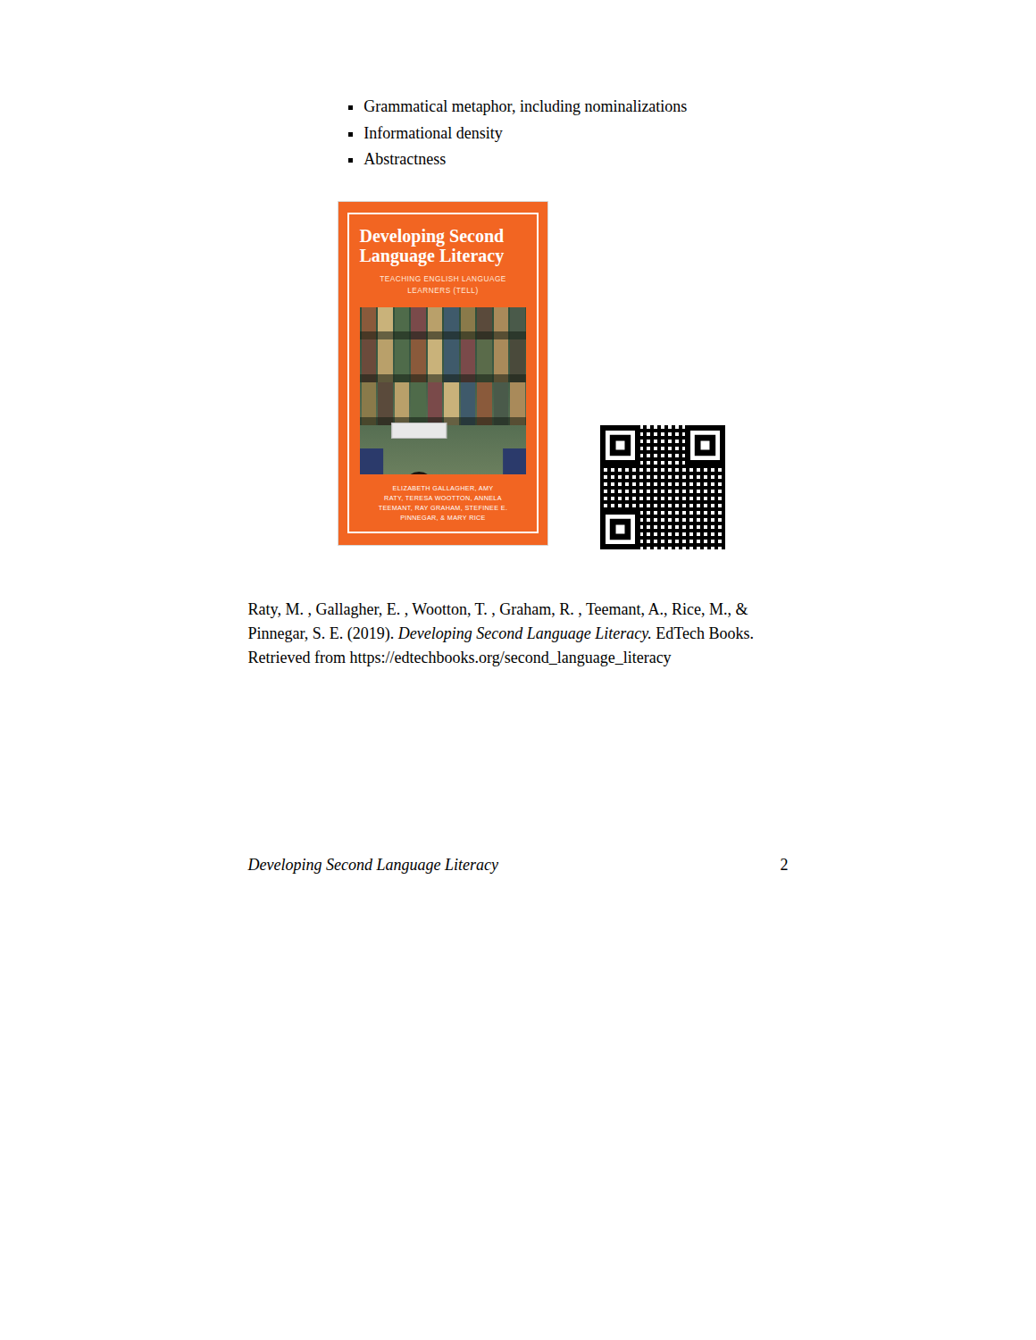Grammatical metaphor, including nominalizations
Informational density
Abstractness
Developing Second
Language Literacy
Teaching English Language
Learners (TELL)
Elizabeth Gallagher, Amy
Raty, Teresa Wootton, Annela
Teemant, Ray Graham, Stefinee E.
Pinnegar, & Mary Rice
Raty, M. , Gallagher, E. , Wootton, T. , Graham, R. , Teemant, A., Rice, M., & Pinnegar, S. E. (2019). Developing Second Language Literacy. EdTech Books. Retrieved from https://edtechbooks.org/second_language_literacy
Developing Second Language Literacy 2